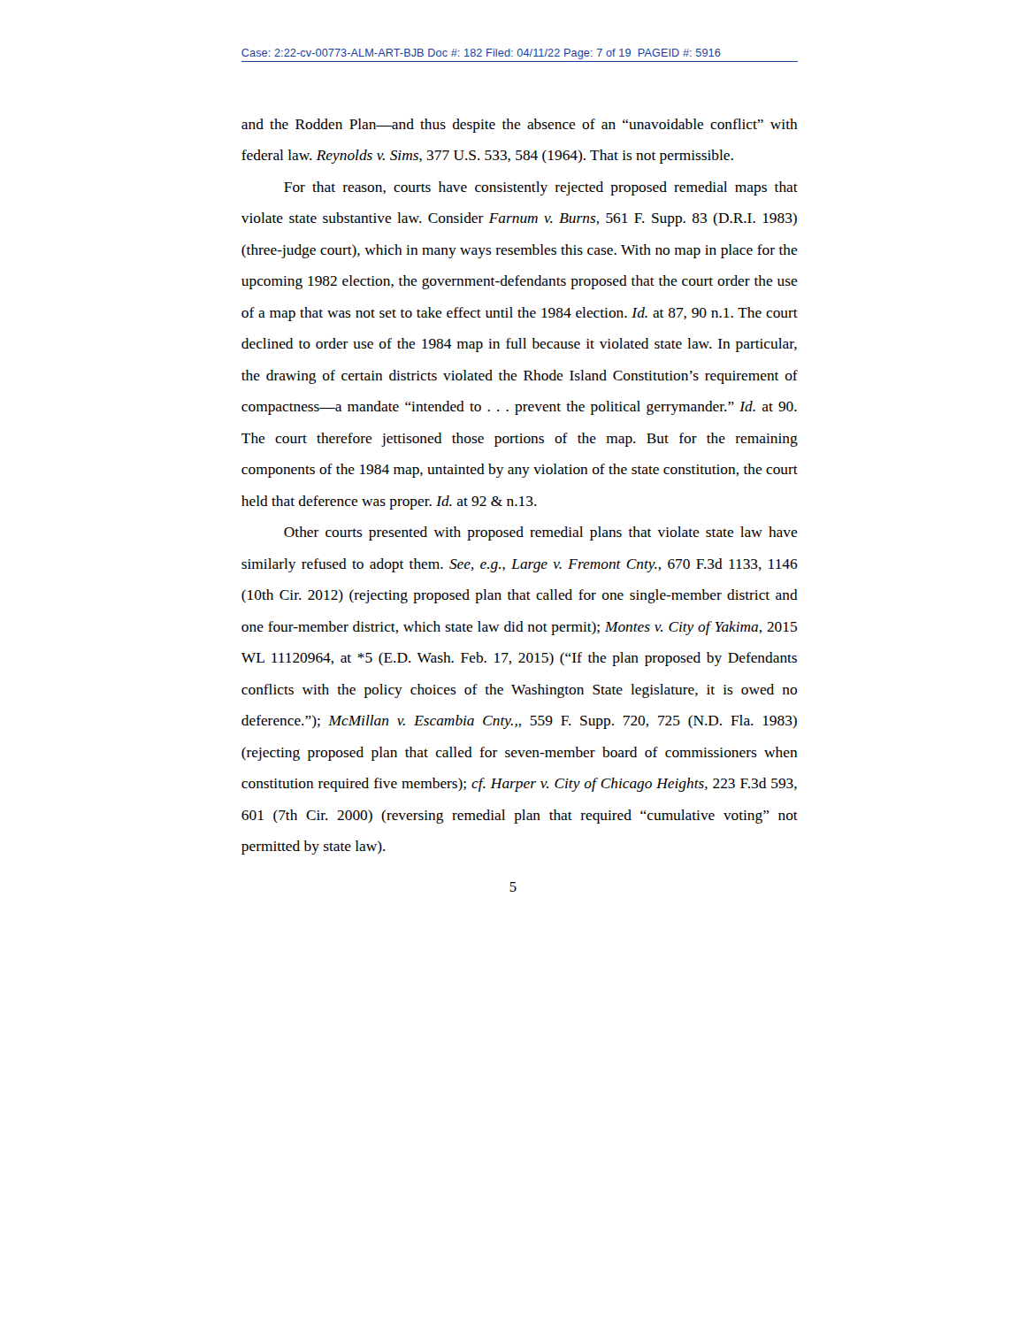Case: 2:22-cv-00773-ALM-ART-BJB Doc #: 182 Filed: 04/11/22 Page: 7 of 19 PAGEID #: 5916
and the Rodden Plan—and thus despite the absence of an “unavoidable conflict” with federal law. Reynolds v. Sims, 377 U.S. 533, 584 (1964). That is not permissible.
For that reason, courts have consistently rejected proposed remedial maps that violate state substantive law. Consider Farnum v. Burns, 561 F. Supp. 83 (D.R.I. 1983) (three-judge court), which in many ways resembles this case. With no map in place for the upcoming 1982 election, the government-defendants proposed that the court order the use of a map that was not set to take effect until the 1984 election. Id. at 87, 90 n.1. The court declined to order use of the 1984 map in full because it violated state law. In particular, the drawing of certain districts violated the Rhode Island Constitution’s requirement of compactness—a mandate “intended to . . . prevent the political gerrymander.” Id. at 90. The court therefore jettisoned those portions of the map. But for the remaining components of the 1984 map, untainted by any violation of the state constitution, the court held that deference was proper. Id. at 92 & n.13.
Other courts presented with proposed remedial plans that violate state law have similarly refused to adopt them. See, e.g., Large v. Fremont Cnty., 670 F.3d 1133, 1146 (10th Cir. 2012) (rejecting proposed plan that called for one single-member district and one four-member district, which state law did not permit); Montes v. City of Yakima, 2015 WL 11120964, at *5 (E.D. Wash. Feb. 17, 2015) (“If the plan proposed by Defendants conflicts with the policy choices of the Washington State legislature, it is owed no deference.”); McMillan v. Escambia Cnty.,, 559 F. Supp. 720, 725 (N.D. Fla. 1983) (rejecting proposed plan that called for seven-member board of commissioners when constitution required five members); cf. Harper v. City of Chicago Heights, 223 F.3d 593, 601 (7th Cir. 2000) (reversing remedial plan that required “cumulative voting” not permitted by state law).
5